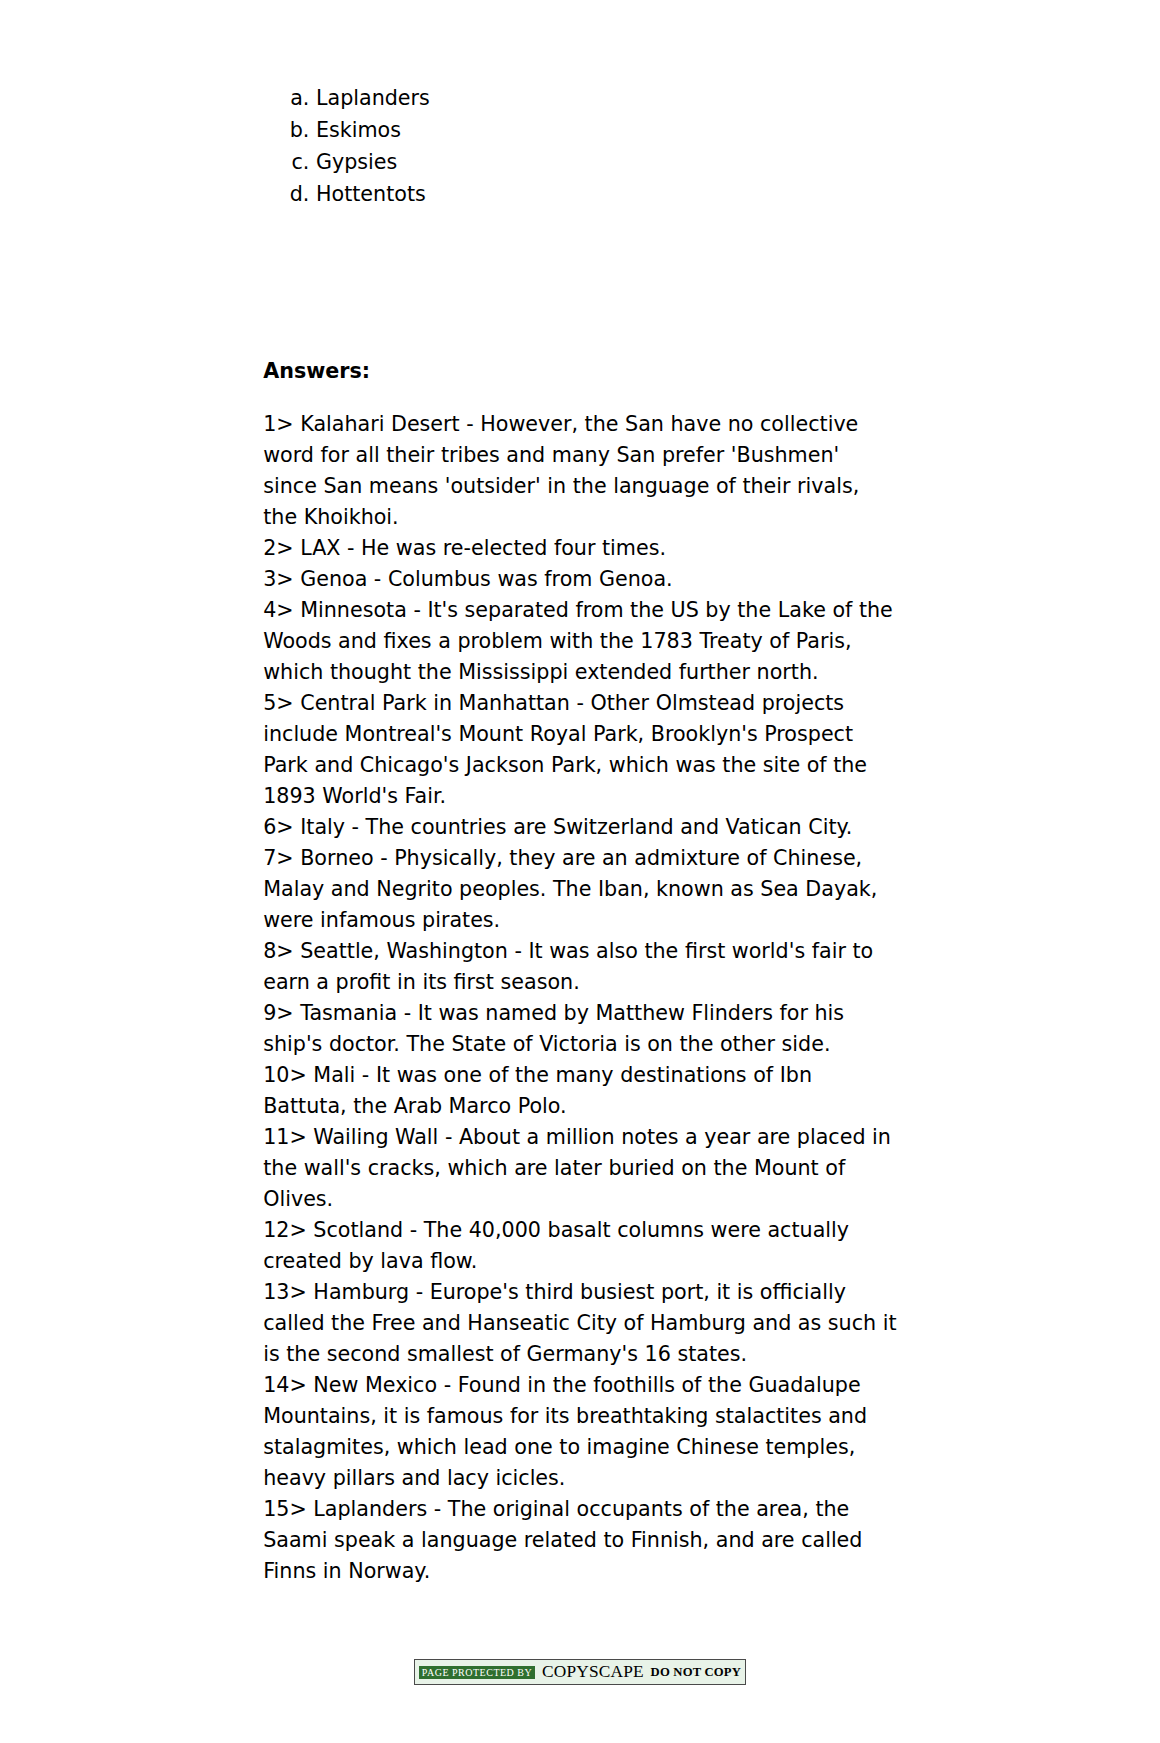Laplanders
Eskimos
Gypsies
Hottentots
Answers:
1> Kalahari Desert - However, the San have no collective word for all their tribes and many San prefer 'Bushmen' since San means 'outsider' in the language of their rivals, the Khoikhoi.
2> LAX - He was re-elected four times.
3> Genoa - Columbus was from Genoa.
4> Minnesota - It's separated from the US by the Lake of the Woods and fixes a problem with the 1783 Treaty of Paris, which thought the Mississippi extended further north.
5> Central Park in Manhattan - Other Olmstead projects include Montreal's Mount Royal Park, Brooklyn's Prospect Park and Chicago's Jackson Park, which was the site of the 1893 World's Fair.
6> Italy - The countries are Switzerland and Vatican City.
7> Borneo - Physically, they are an admixture of Chinese, Malay and Negrito peoples. The Iban, known as Sea Dayak, were infamous pirates.
8> Seattle, Washington - It was also the first world's fair to earn a profit in its first season.
9> Tasmania - It was named by Matthew Flinders for his ship's doctor. The State of Victoria is on the other side.
10> Mali - It was one of the many destinations of Ibn Battuta, the Arab Marco Polo.
11> Wailing Wall - About a million notes a year are placed in the wall's cracks, which are later buried on the Mount of Olives.
12> Scotland - The 40,000 basalt columns were actually created by lava flow.
13> Hamburg - Europe's third busiest port, it is officially called the Free and Hanseatic City of Hamburg and as such it is the second smallest of Germany's 16 states.
14> New Mexico - Found in the foothills of the Guadalupe Mountains, it is famous for its breathtaking stalactites and stalagmites, which lead one to imagine Chinese temples, heavy pillars and lacy icicles.
15> Laplanders - The original occupants of the area, the Saami speak a language related to Finnish, and are called Finns in Norway.
PAGE PROTECTED BY COPYSCAPE DO NOT COPY